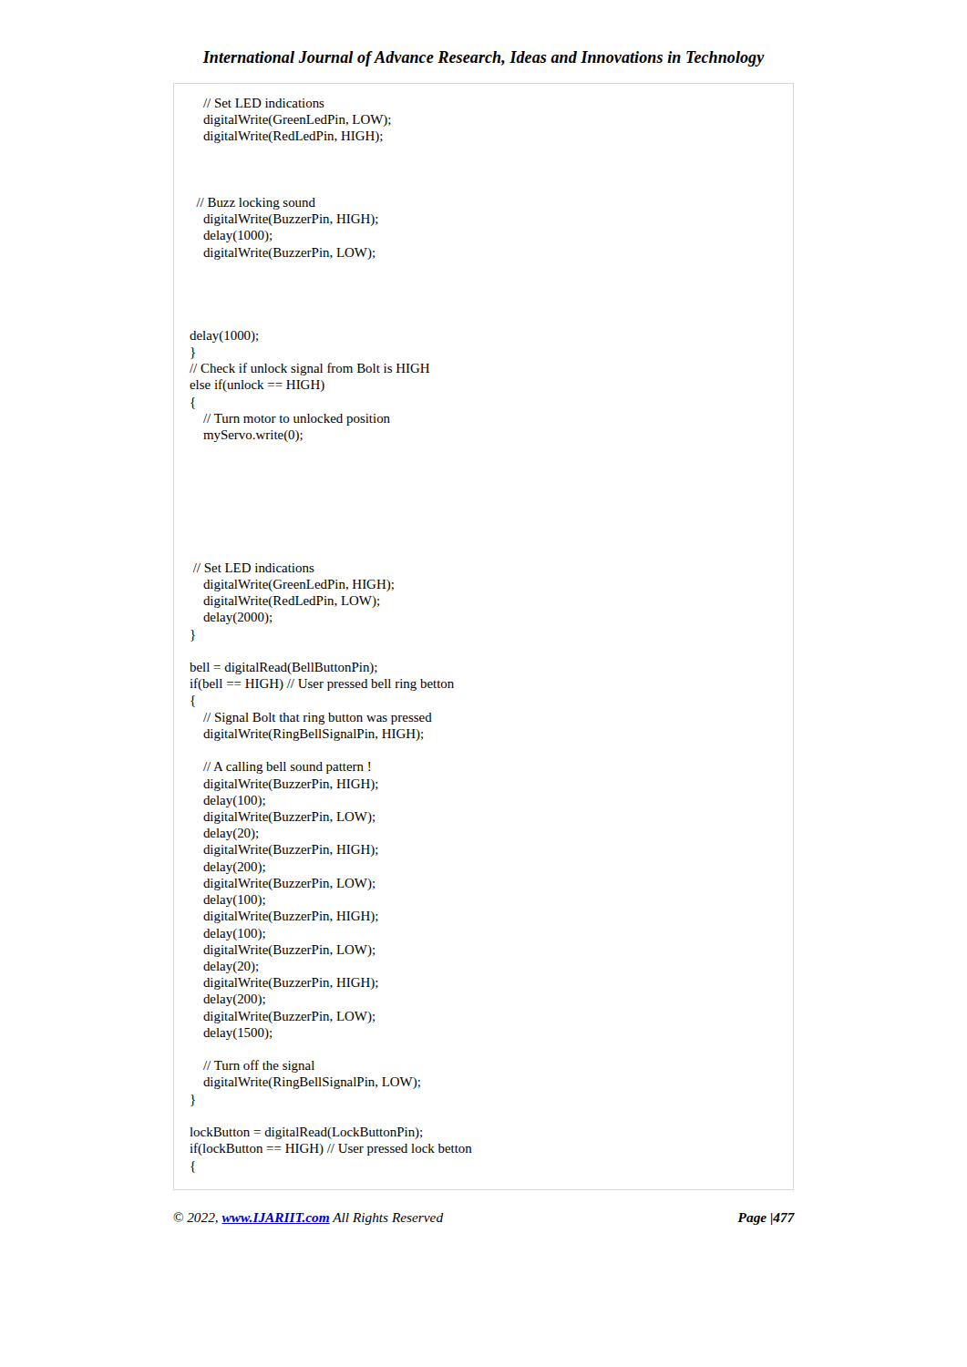International Journal of Advance Research, Ideas and Innovations in Technology
    // Set LED indications
    digitalWrite(GreenLedPin, LOW);
    digitalWrite(RedLedPin, HIGH);



  // Buzz locking sound
    digitalWrite(BuzzerPin, HIGH);
    delay(1000);
    digitalWrite(BuzzerPin, LOW);




delay(1000);
}
// Check if unlock signal from Bolt is HIGH
else if(unlock == HIGH)
{
    // Turn motor to unlocked position
    myServo.write(0);







 // Set LED indications
    digitalWrite(GreenLedPin, HIGH);
    digitalWrite(RedLedPin, LOW);
    delay(2000);
}

bell = digitalRead(BellButtonPin);
if(bell == HIGH) // User pressed bell ring betton
{
    // Signal Bolt that ring button was pressed
    digitalWrite(RingBellSignalPin, HIGH);

    // A calling bell sound pattern !
    digitalWrite(BuzzerPin, HIGH);
    delay(100);
    digitalWrite(BuzzerPin, LOW);
    delay(20);
    digitalWrite(BuzzerPin, HIGH);
    delay(200);
    digitalWrite(BuzzerPin, LOW);
    delay(100);
    digitalWrite(BuzzerPin, HIGH);
    delay(100);
    digitalWrite(BuzzerPin, LOW);
    delay(20);
    digitalWrite(BuzzerPin, HIGH);
    delay(200);
    digitalWrite(BuzzerPin, LOW);
    delay(1500);

    // Turn off the signal
    digitalWrite(RingBellSignalPin, LOW);
}

lockButton = digitalRead(LockButtonPin);
if(lockButton == HIGH) // User pressed lock betton
{
© 2022, www.IJARIIT.com All Rights Reserved
Page |477